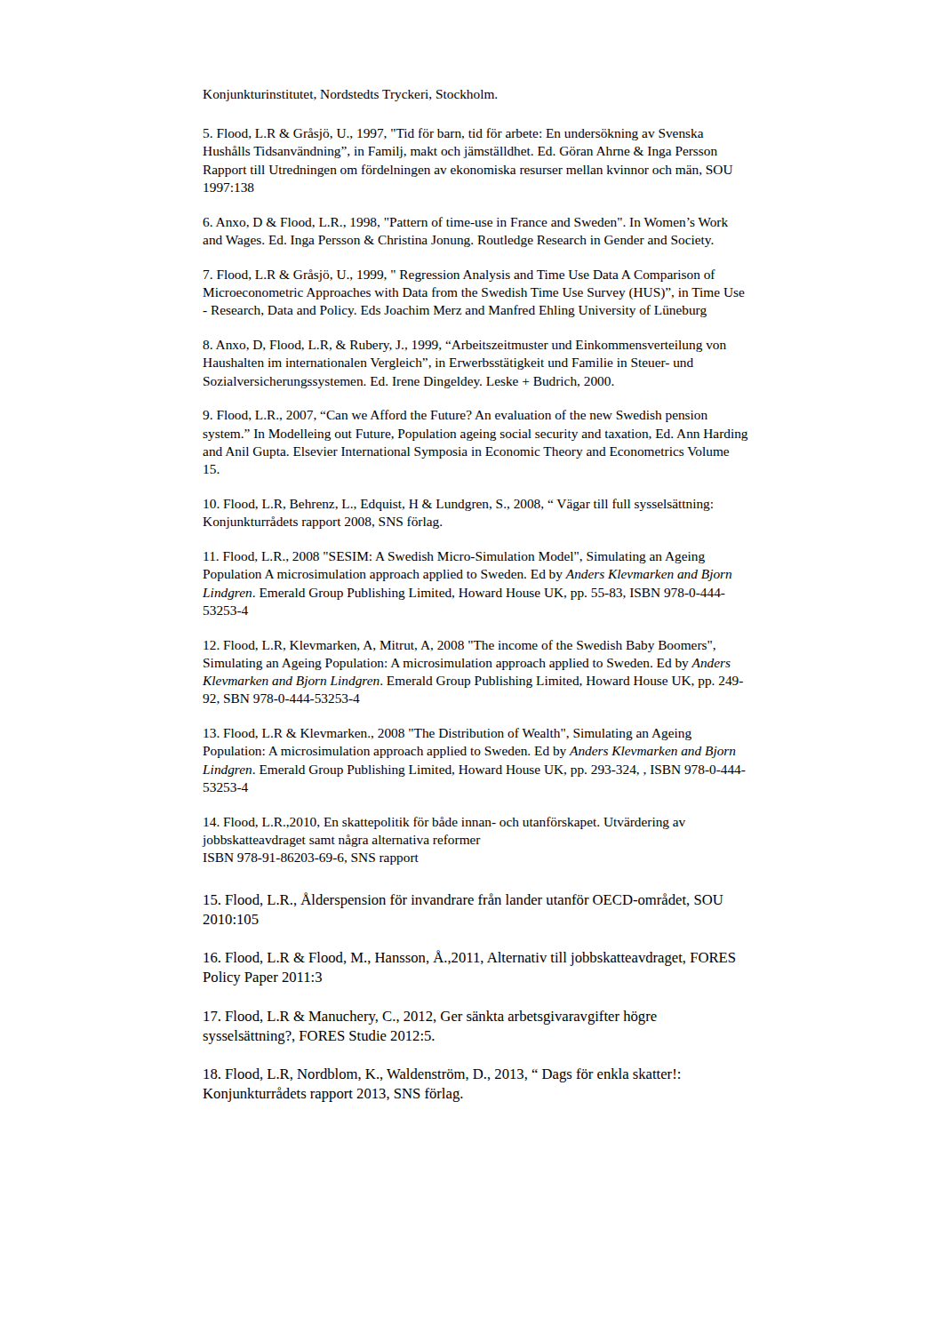Konjunkturinstitutet, Nordstedts Tryckeri, Stockholm.
5. Flood, L.R & Gråsjö, U., 1997, "Tid för barn, tid för arbete: En undersökning av Svenska Hushålls Tidsanvändning”, in Familj, makt och jämställdhet. Ed. Göran Ahrne & Inga Persson Rapport till Utredningen om fördelningen av ekonomiska resurser mellan kvinnor och män, SOU 1997:138
6. Anxo, D & Flood, L.R., 1998, "Pattern of time-use in France and Sweden". In Women’s Work and Wages. Ed. Inga Persson & Christina Jonung. Routledge Research in Gender and Society.
7. Flood, L.R & Gråsjö, U., 1999, " Regression Analysis and Time Use Data A Comparison of Microeconometric Approaches with Data from the Swedish Time Use Survey (HUS)”, in Time Use - Research, Data and Policy. Eds Joachim Merz and Manfred Ehling University of Lüneburg
8. Anxo, D, Flood, L.R, & Rubery, J., 1999, “Arbeitszeitmuster und Einkommensverteilung von Haushalten im internationalen Vergleich”, in Erwerbsstätigkeit und Familie in Steuer- und Sozialversicherungssystemen. Ed. Irene Dingeldey. Leske + Budrich, 2000.
9. Flood, L.R., 2007, “Can we Afford the Future? An evaluation of the new Swedish pension system.” In Modelleing out Future, Population ageing social security and taxation, Ed. Ann Harding and Anil Gupta. Elsevier International Symposia in Economic Theory and Econometrics Volume 15.
10. Flood, L.R, Behrenz, L., Edquist, H & Lundgren, S., 2008, “ Vägar till full sysselsättning: Konjunkturrådets rapport 2008, SNS förlag.
11. Flood, L.R., 2008 "SESIM: A Swedish Micro-Simulation Model", Simulating an Ageing Population A microsimulation approach applied to Sweden. Ed by Anders Klevmarken and Bjorn Lindgren. Emerald Group Publishing Limited, Howard House UK, pp. 55-83, ISBN 978-0-444-53253-4
12. Flood, L.R, Klevmarken, A, Mitrut, A, 2008 "The income of the Swedish Baby Boomers", Simulating an Ageing Population: A microsimulation approach applied to Sweden. Ed by Anders Klevmarken and Bjorn Lindgren. Emerald Group Publishing Limited, Howard House UK, pp. 249-92, SBN 978-0-444-53253-4
13. Flood, L.R & Klevmarken., 2008 "The Distribution of Wealth", Simulating an Ageing Population: A microsimulation approach applied to Sweden. Ed by Anders Klevmarken and Bjorn Lindgren. Emerald Group Publishing Limited, Howard House UK, pp. 293-324, , ISBN 978-0-444-53253-4
14. Flood, L.R.,2010, En skattepolitik för både innan- och utanförskapet. Utvärdering av jobbskatteavdraget samt några alternativa reformer
ISBN 978-91-86203-69-6, SNS rapport
15. Flood, L.R., Ålderspension för invandrare från lander utanför OECD-området, SOU 2010:105
16. Flood, L.R & Flood, M., Hansson, Å.,2011, Alternativ till jobbskatteavdraget, FORES Policy Paper 2011:3
17. Flood, L.R & Manuchery, C., 2012, Ger sänkta arbetsgivaravgifter högre sysselsättning?, FORES Studie 2012:5.
18. Flood, L.R, Nordblom, K., Waldenström, D., 2013, “ Dags för enkla skatter!: Konjunkturrådets rapport 2013, SNS förlag.